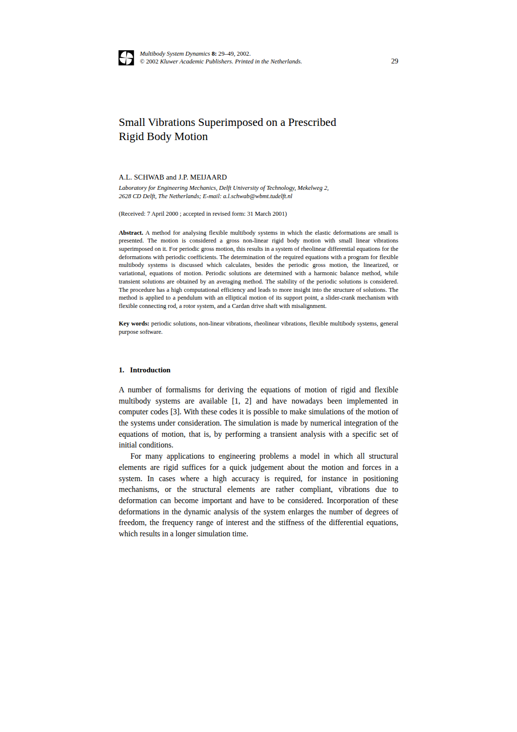Multibody System Dynamics 8: 29–49, 2002.
© 2002 Kluwer Academic Publishers. Printed in the Netherlands.
29
Small Vibrations Superimposed on a Prescribed
Rigid Body Motion
A.L. SCHWAB and J.P. MEIJAARD
Laboratory for Engineering Mechanics, Delft University of Technology, Mekelweg 2,
2628 CD Delft, The Netherlands; E-mail: a.l.schwab@wbmt.tudelft.nl
(Received: 7 April 2000 ; accepted in revised form: 31 March 2001)
Abstract. A method for analysing flexible multibody systems in which the elastic deformations are small is presented. The motion is considered a gross non-linear rigid body motion with small linear vibrations superimposed on it. For periodic gross motion, this results in a system of rheolinear differential equations for the deformations with periodic coefficients. The determination of the required equations with a program for flexible multibody systems is discussed which calculates, besides the periodic gross motion, the linearized, or variational, equations of motion. Periodic solutions are determined with a harmonic balance method, while transient solutions are obtained by an averaging method. The stability of the periodic solutions is considered. The procedure has a high computational efficiency and leads to more insight into the structure of solutions. The method is applied to a pendulum with an elliptical motion of its support point, a slider-crank mechanism with flexible connecting rod, a rotor system, and a Cardan drive shaft with misalignment.
Key words: periodic solutions, non-linear vibrations, rheolinear vibrations, flexible multibody systems, general purpose software.
1. Introduction
A number of formalisms for deriving the equations of motion of rigid and flexible multibody systems are available [1, 2] and have nowadays been implemented in computer codes [3]. With these codes it is possible to make simulations of the motion of the systems under consideration. The simulation is made by numerical integration of the equations of motion, that is, by performing a transient analysis with a specific set of initial conditions.
For many applications to engineering problems a model in which all structural elements are rigid suffices for a quick judgement about the motion and forces in a system. In cases where a high accuracy is required, for instance in positioning mechanisms, or the structural elements are rather compliant, vibrations due to deformation can become important and have to be considered. Incorporation of these deformations in the dynamic analysis of the system enlarges the number of degrees of freedom, the frequency range of interest and the stiffness of the differential equations, which results in a longer simulation time.